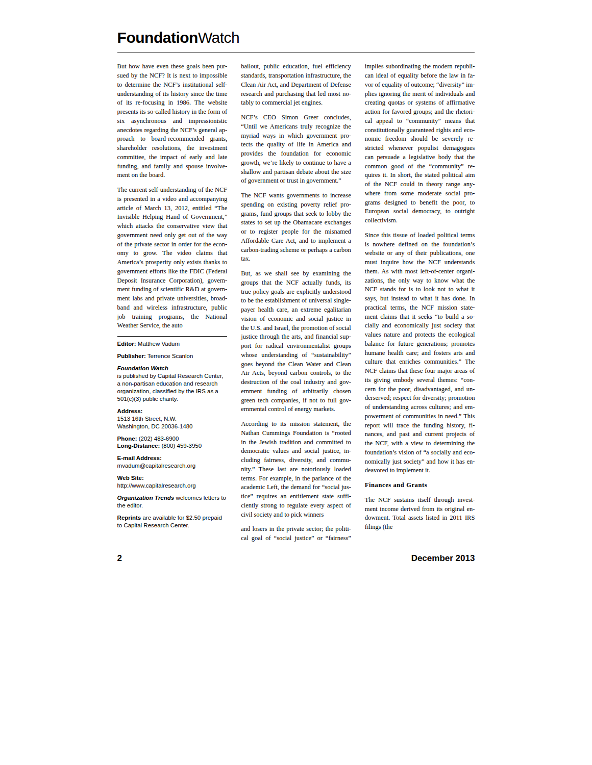Foundation Watch
But how have even these goals been pursued by the NCF? It is next to impossible to determine the NCF’s institutional self-understanding of its history since the time of its re-focusing in 1986. The website presents its so-called history in the form of six asynchronous and impressionistic anecdotes regarding the NCF’s general approach to board-recommended grants, shareholder resolutions, the investment committee, the impact of early and late funding, and family and spouse involvement on the board.
The current self-understanding of the NCF is presented in a video and accompanying article of March 13, 2012, entitled “The Invisible Helping Hand of Government,” which attacks the conservative view that government need only get out of the way of the private sector in order for the economy to grow. The video claims that America’s prosperity only exists thanks to government efforts like the FDIC (Federal Deposit Insurance Corporation), government funding of scientific R&D at government labs and private universities, broadband and wireless infrastructure, public job training programs, the National Weather Service, the auto
Editor: Matthew Vadum
Publisher: Terrence Scanlon
Foundation Watch
is published by Capital Research Center, a non-partisan education and research organization, classified by the IRS as a 501(c)(3) public charity.
Address:
1513 16th Street, N.W.
Washington, DC 20036-1480
Phone: (202) 483-6900
Long-Distance: (800) 459-3950
E-mail Address:
mvadum@capitalresearch.org
Web Site:
http://www.capitalresearch.org
Organization Trends welcomes letters to the editor.
Reprints are available for $2.50 prepaid to Capital Research Center.
bailout, public education, fuel efficiency standards, transportation infrastructure, the Clean Air Act, and Department of Defense research and purchasing that led most notably to commercial jet engines.
NCF’s CEO Simon Greer concludes, “Until we Americans truly recognize the myriad ways in which government protects the quality of life in America and provides the foundation for economic growth, we’re likely to continue to have a shallow and partisan debate about the size of government or trust in government.”
The NCF wants governments to increase spending on existing poverty relief programs, fund groups that seek to lobby the states to set up the Obamacare exchanges or to register people for the misnamed Affordable Care Act, and to implement a carbon-trading scheme or perhaps a carbon tax.
But, as we shall see by examining the groups that the NCF actually funds, its true policy goals are explicitly understood to be the establishment of universal single-payer health care, an extreme egalitarian vision of economic and social justice in the U.S. and Israel, the promotion of social justice through the arts, and financial support for radical environmentalist groups whose understanding of “sustainability” goes beyond the Clean Water and Clean Air Acts, beyond carbon controls, to the destruction of the coal industry and government funding of arbitrarily chosen green tech companies, if not to full governmental control of energy markets.
According to its mission statement, the Nathan Cummings Foundation is “rooted in the Jewish tradition and committed to democratic values and social justice, including fairness, diversity, and community.” These last are notoriously loaded terms. For example, in the parlance of the academic Left, the demand for “social justice” requires an entitlement state sufficiently strong to regulate every aspect of civil society and to pick winners
and losers in the private sector; the political goal of “social justice” or “fairness” implies subordinating the modern republican ideal of equality before the law in favor of equality of outcome; “diversity” implies ignoring the merit of individuals and creating quotas or systems of affirmative action for favored groups; and the rhetorical appeal to “community” means that constitutionally guaranteed rights and economic freedom should be severely restricted whenever populist demagogues can persuade a legislative body that the common good of the “community” requires it. In short, the stated political aim of the NCF could in theory range anywhere from some moderate social programs designed to benefit the poor, to European social democracy, to outright collectivism.
Since this tissue of loaded political terms is nowhere defined on the foundation’s website or any of their publications, one must inquire how the NCF understands them. As with most left-of-center organizations, the only way to know what the NCF stands for is to look not to what it says, but instead to what it has done. In practical terms, the NCF mission statement claims that it seeks “to build a socially and economically just society that values nature and protects the ecological balance for future generations; promotes humane health care; and fosters arts and culture that enriches communities.” The NCF claims that these four major areas of its giving embody several themes: “concern for the poor, disadvantaged, and underserved; respect for diversity; promotion of understanding across cultures; and empowerment of communities in need.” This report will trace the funding history, finances, and past and current projects of the NCF, with a view to determining the foundation’s vision of “a socially and economically just society” and how it has endeavored to implement it.
Finances and Grants
The NCF sustains itself through investment income derived from its original endowment. Total assets listed in 2011 IRS filings (the
2
December 2013